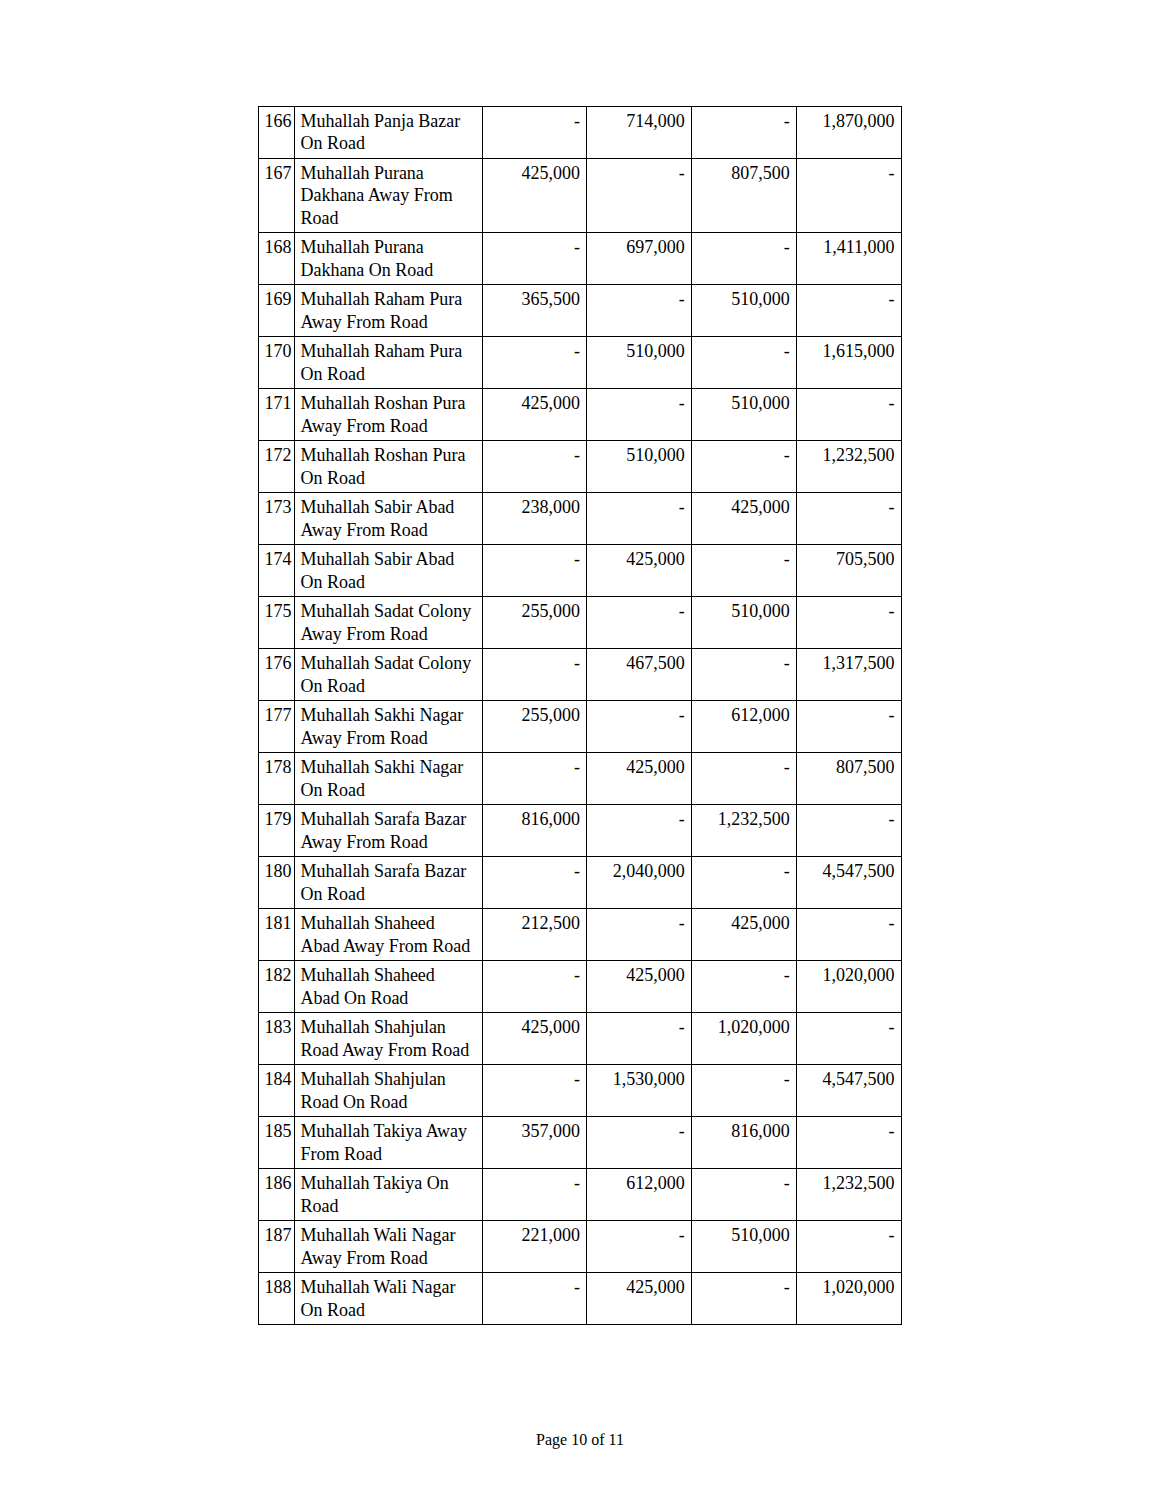| 166 | Muhallah Panja Bazar On Road | - | 714,000 | - | 1,870,000 |
| 167 | Muhallah Purana Dakhana Away From Road | 425,000 | - | 807,500 | - |
| 168 | Muhallah Purana Dakhana On Road | - | 697,000 | - | 1,411,000 |
| 169 | Muhallah Raham Pura Away From Road | 365,500 | - | 510,000 | - |
| 170 | Muhallah Raham Pura On Road | - | 510,000 | - | 1,615,000 |
| 171 | Muhallah Roshan Pura Away From Road | 425,000 | - | 510,000 | - |
| 172 | Muhallah Roshan Pura On Road | - | 510,000 | - | 1,232,500 |
| 173 | Muhallah Sabir Abad Away From Road | 238,000 | - | 425,000 | - |
| 174 | Muhallah Sabir Abad On Road | - | 425,000 | - | 705,500 |
| 175 | Muhallah Sadat Colony Away From Road | 255,000 | - | 510,000 | - |
| 176 | Muhallah Sadat Colony On Road | - | 467,500 | - | 1,317,500 |
| 177 | Muhallah Sakhi Nagar Away From Road | 255,000 | - | 612,000 | - |
| 178 | Muhallah Sakhi Nagar On Road | - | 425,000 | - | 807,500 |
| 179 | Muhallah Sarafa Bazar Away From Road | 816,000 | - | 1,232,500 | - |
| 180 | Muhallah Sarafa Bazar On Road | - | 2,040,000 | - | 4,547,500 |
| 181 | Muhallah Shaheed Abad Away From Road | 212,500 | - | 425,000 | - |
| 182 | Muhallah Shaheed Abad On Road | - | 425,000 | - | 1,020,000 |
| 183 | Muhallah Shahjulan Road Away From Road | 425,000 | - | 1,020,000 | - |
| 184 | Muhallah Shahjulan Road On Road | - | 1,530,000 | - | 4,547,500 |
| 185 | Muhallah Takiya Away From Road | 357,000 | - | 816,000 | - |
| 186 | Muhallah Takiya On Road | - | 612,000 | - | 1,232,500 |
| 187 | Muhallah Wali Nagar Away From Road | 221,000 | - | 510,000 | - |
| 188 | Muhallah Wali Nagar On Road | - | 425,000 | - | 1,020,000 |
Page 10 of 11